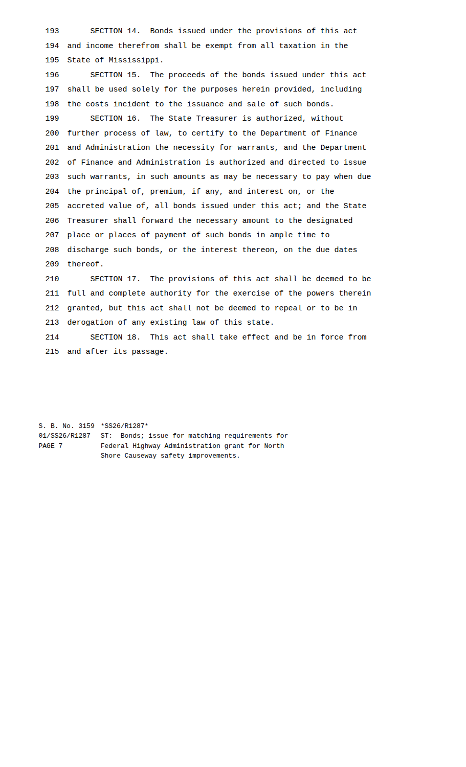SECTION 14. Bonds issued under the provisions of this act
and income therefrom shall be exempt from all taxation in the
State of Mississippi.
SECTION 15. The proceeds of the bonds issued under this act
shall be used solely for the purposes herein provided, including
the costs incident to the issuance and sale of such bonds.
SECTION 16. The State Treasurer is authorized, without
further process of law, to certify to the Department of Finance
and Administration the necessity for warrants, and the Department
of Finance and Administration is authorized and directed to issue
such warrants, in such amounts as may be necessary to pay when due
the principal of, premium, if any, and interest on, or the
accreted value of, all bonds issued under this act; and the State
Treasurer shall forward the necessary amount to the designated
place or places of payment of such bonds in ample time to
discharge such bonds, or the interest thereon, on the due dates
thereof.
SECTION 17. The provisions of this act shall be deemed to be
full and complete authority for the exercise of the powers therein
granted, but this act shall not be deemed to repeal or to be in
derogation of any existing law of this state.
SECTION 18. This act shall take effect and be in force from
and after its passage.
S. B. No. 3159 01/SS26/R1287 PAGE 7
*SS26/R1287* ST: Bonds; issue for matching requirements for Federal Highway Administration grant for North Shore Causeway safety improvements.